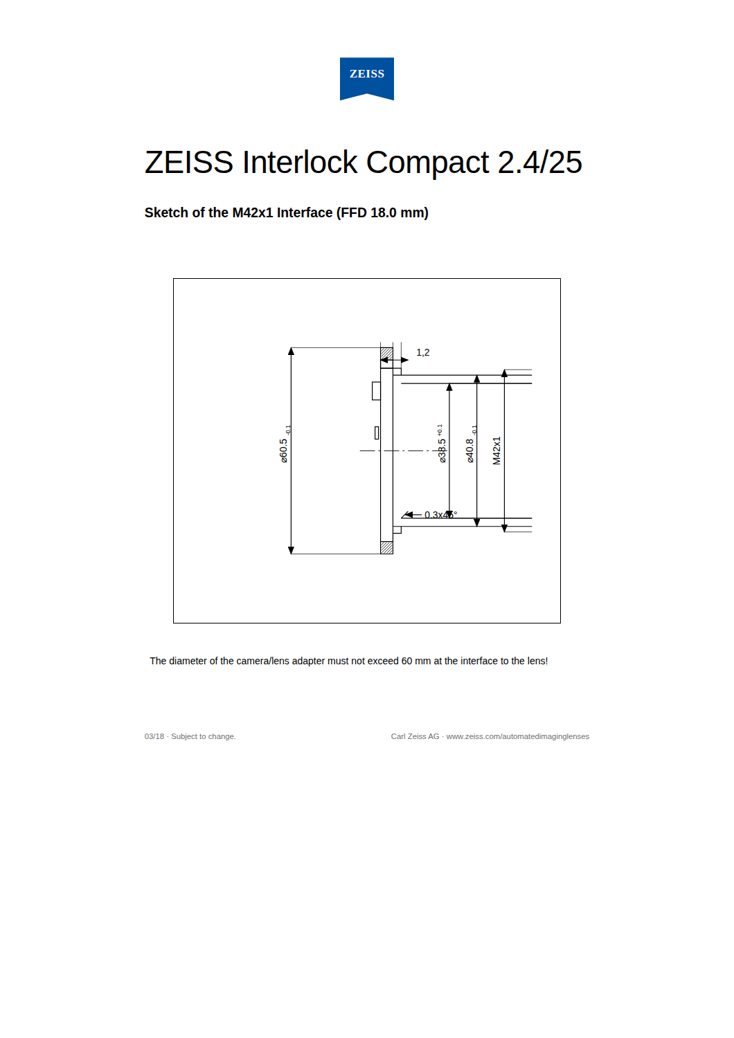ZEISS
ZEISS Interlock Compact 2.4/25
Sketch of the M42x1 Interface (FFD 18.0 mm)
⌀60.5 -0.1 1,2 ⌀38.5 +0.1 ⌀40.8 -0.1 M42x1 0.3x45°
The diameter of the camera/lens adapter must not exceed 60 mm at the interface to the lens!
03/18 · Subject to change.
Carl Zeiss AG · www.zeiss.com/automatedimaginglenses